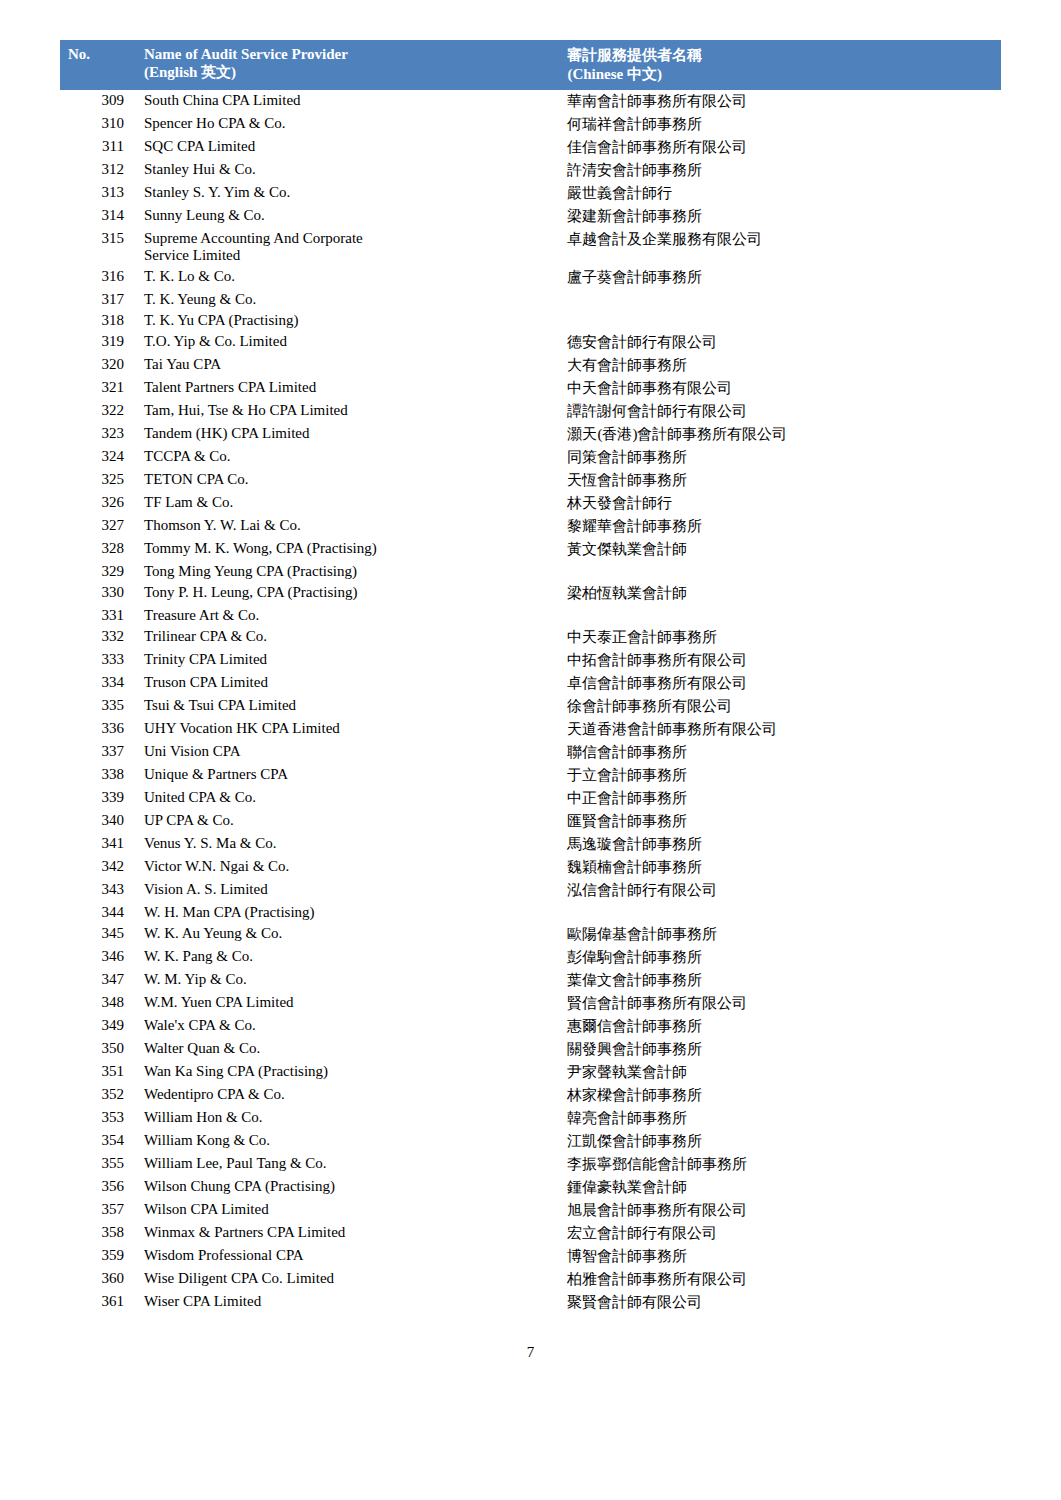| No. | Name of Audit Service Provider (English 英文) | 審計服務提供者名稱 (Chinese 中文) |
| --- | --- | --- |
| 309 | South China CPA Limited | 華南會計師事務所有限公司 |
| 310 | Spencer Ho CPA & Co. | 何瑞祥會計師事務所 |
| 311 | SQC CPA Limited | 佳信會計師事務所有限公司 |
| 312 | Stanley Hui & Co. | 許清安會計師事務所 |
| 313 | Stanley S. Y. Yim & Co. | 嚴世義會計師行 |
| 314 | Sunny Leung & Co. | 梁建新會計師事務所 |
| 315 | Supreme Accounting And Corporate Service Limited | 卓越會計及企業服務有限公司 |
| 316 | T. K. Lo & Co. | 盧子葵會計師事務所 |
| 317 | T. K. Yeung & Co. | |
| 318 | T. K. Yu CPA (Practising) | |
| 319 | T.O. Yip & Co. Limited | 德安會計師行有限公司 |
| 320 | Tai Yau CPA | 大有會計師事務所 |
| 321 | Talent Partners CPA Limited | 中天會計師事務有限公司 |
| 322 | Tam, Hui, Tse & Ho CPA Limited | 譚許謝何會計師行有限公司 |
| 323 | Tandem (HK) CPA Limited | 灝天(香港)會計師事務所有限公司 |
| 324 | TCCPA & Co. | 同策會計師事務所 |
| 325 | TETON CPA Co. | 天恆會計師事務所 |
| 326 | TF Lam & Co. | 林天發會計師行 |
| 327 | Thomson Y. W. Lai & Co. | 黎耀華會計師事務所 |
| 328 | Tommy M. K. Wong, CPA (Practising) | 黃文傑執業會計師 |
| 329 | Tong Ming Yeung CPA (Practising) | |
| 330 | Tony P. H. Leung, CPA (Practising) | 梁柏恆執業會計師 |
| 331 | Treasure Art & Co. | |
| 332 | Trilinear CPA & Co. | 中天泰正會計師事務所 |
| 333 | Trinity CPA Limited | 中拓會計師事務所有限公司 |
| 334 | Truson CPA Limited | 卓信會計師事務所有限公司 |
| 335 | Tsui & Tsui CPA Limited | 徐會計師事務所有限公司 |
| 336 | UHY Vocation HK CPA Limited | 天道香港會計師事務所有限公司 |
| 337 | Uni Vision CPA | 聯信會計師事務所 |
| 338 | Unique & Partners CPA | 于立會計師事務所 |
| 339 | United CPA & Co. | 中正會計師事務所 |
| 340 | UP CPA & Co. | 匯賢會計師事務所 |
| 341 | Venus Y. S. Ma & Co. | 馬逸璇會計師事務所 |
| 342 | Victor W.N. Ngai & Co. | 魏穎楠會計師事務所 |
| 343 | Vision A. S. Limited | 泓信會計師行有限公司 |
| 344 | W. H. Man CPA (Practising) | |
| 345 | W. K. Au Yeung & Co. | 歐陽偉基會計師事務所 |
| 346 | W. K. Pang & Co. | 彭偉駒會計師事務所 |
| 347 | W. M. Yip & Co. | 葉偉文會計師事務所 |
| 348 | W.M. Yuen CPA Limited | 賢信會計師事務所有限公司 |
| 349 | Wale'x CPA & Co. | 惠爾信會計師事務所 |
| 350 | Walter Quan & Co. | 關發興會計師事務所 |
| 351 | Wan Ka Sing CPA (Practising) | 尹家聲執業會計師 |
| 352 | Wedentipro CPA & Co. | 林家樑會計師事務所 |
| 353 | William Hon & Co. | 韓亮會計師事務所 |
| 354 | William Kong & Co. | 江凱傑會計師事務所 |
| 355 | William Lee, Paul Tang & Co. | 李振寧鄧信能會計師事務所 |
| 356 | Wilson Chung CPA (Practising) | 鍾偉豪執業會計師 |
| 357 | Wilson CPA Limited | 旭晨會計師事務所有限公司 |
| 358 | Winmax & Partners CPA Limited | 宏立會計師行有限公司 |
| 359 | Wisdom Professional CPA | 博智會計師事務所 |
| 360 | Wise Diligent CPA Co. Limited | 柏雅會計師事務所有限公司 |
| 361 | Wiser CPA Limited | 聚賢會計師有限公司 |
7